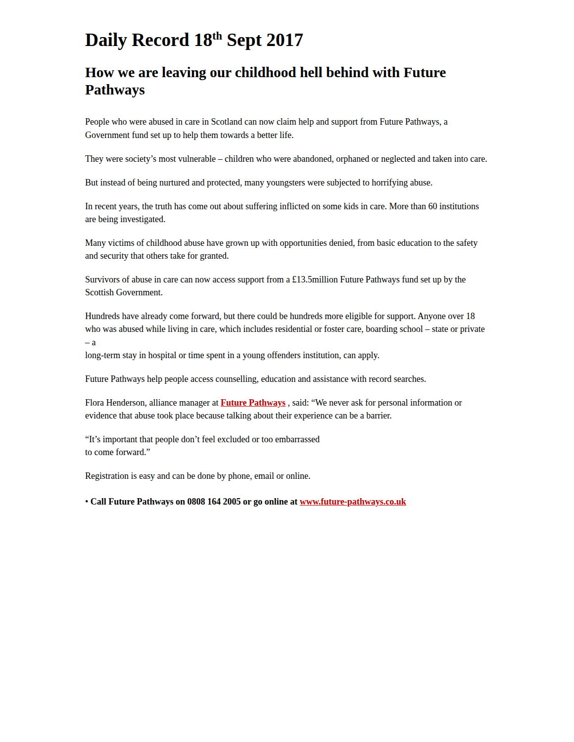Daily Record 18th Sept 2017
How we are leaving our childhood hell behind with Future Pathways
People who were abused in care in Scotland can now claim help and support from Future Pathways, a Government fund set up to help them towards a better life.
They were society’s most vulnerable – children who were abandoned, orphaned or neglected and taken into care.
But instead of being nurtured and protected, many youngsters were subjected to horrifying abuse.
In recent years, the truth has come out about suffering inflicted on some kids in care. More than 60 institutions are being investigated.
Many victims of childhood abuse have grown up with opportunities denied, from basic education to the safety and security that others take for granted.
Survivors of abuse in care can now access support from a £13.5million Future Pathways fund set up by the Scottish Government.
Hundreds have already come forward, but there could be hundreds more eligible for support. Anyone over 18 who was abused while living in care, which includes residential or foster care, boarding school – state or private – a
long-term stay in hospital or time spent in a young offenders institution, can apply.
Future Pathways help people access counselling, education and assistance with record searches.
Flora Henderson, alliance manager at Future Pathways , said: “We never ask for personal information or evidence that abuse took place because talking about their experience can be a barrier.
“It’s important that people don’t feel excluded or too embarrassed
to come forward.”
Registration is easy and can be done by phone, email or online.
• Call Future Pathways on 0808 164 2005 or go online at www.future-pathways.co.uk